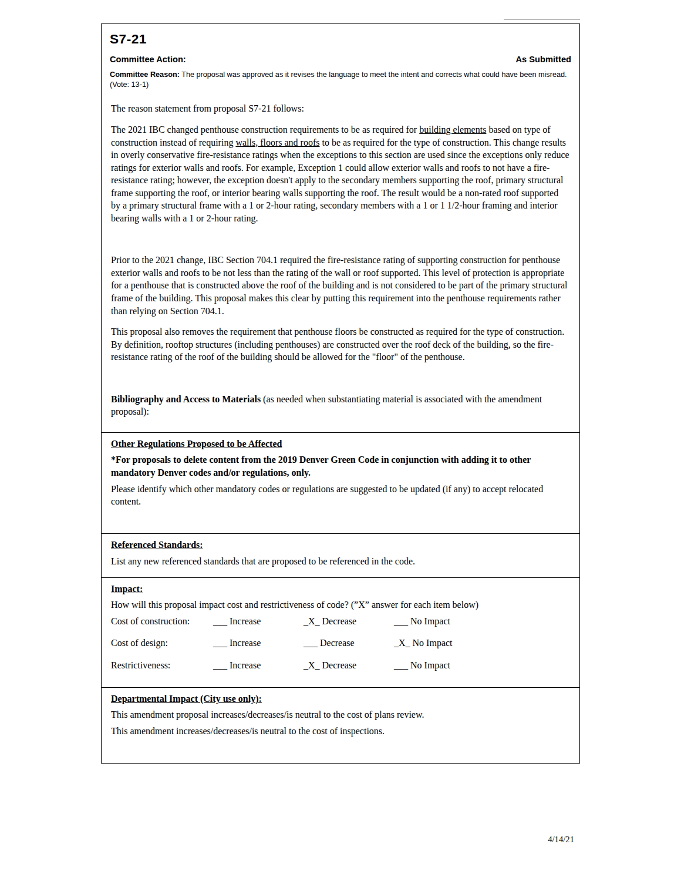S7-21
Committee Action: As Submitted
Committee Reason: The proposal was approved as it revises the language to meet the intent and corrects what could have been misread. (Vote: 13-1)
The reason statement from proposal S7-21 follows:
The 2021 IBC changed penthouse construction requirements to be as required for building elements based on type of construction instead of requiring walls, floors and roofs to be as required for the type of construction. This change results in overly conservative fire-resistance ratings when the exceptions to this section are used since the exceptions only reduce ratings for exterior walls and roofs. For example, Exception 1 could allow exterior walls and roofs to not have a fire-resistance rating; however, the exception doesn't apply to the secondary members supporting the roof, primary structural frame supporting the roof, or interior bearing walls supporting the roof. The result would be a non-rated roof supported by a primary structural frame with a 1 or 2-hour rating, secondary members with a 1 or 1 1/2-hour framing and interior bearing walls with a 1 or 2-hour rating.
Prior to the 2021 change, IBC Section 704.1 required the fire-resistance rating of supporting construction for penthouse exterior walls and roofs to be not less than the rating of the wall or roof supported. This level of protection is appropriate for a penthouse that is constructed above the roof of the building and is not considered to be part of the primary structural frame of the building. This proposal makes this clear by putting this requirement into the penthouse requirements rather than relying on Section 704.1.
This proposal also removes the requirement that penthouse floors be constructed as required for the type of construction. By definition, rooftop structures (including penthouses) are constructed over the roof deck of the building, so the fire-resistance rating of the roof of the building should be allowed for the "floor" of the penthouse.
Bibliography and Access to Materials (as needed when substantiating material is associated with the amendment proposal):
Other Regulations Proposed to be Affected
*For proposals to delete content from the 2019 Denver Green Code in conjunction with adding it to other mandatory Denver codes and/or regulations, only.
Please identify which other mandatory codes or regulations are suggested to be updated (if any) to accept relocated content.
Referenced Standards:
List any new referenced standards that are proposed to be referenced in the code.
Impact:
How will this proposal impact cost and restrictiveness of code? (”X” answer for each item below)
Cost of construction: ___ Increase _X_ Decrease ___ No Impact
Cost of design: ___ Increase ___ Decrease _X_ No Impact
Restrictiveness: ___ Increase _X_ Decrease ___ No Impact
Departmental Impact (City use only):
This amendment proposal increases/decreases/is neutral to the cost of plans review.
This amendment increases/decreases/is neutral to the cost of inspections.
4/14/21